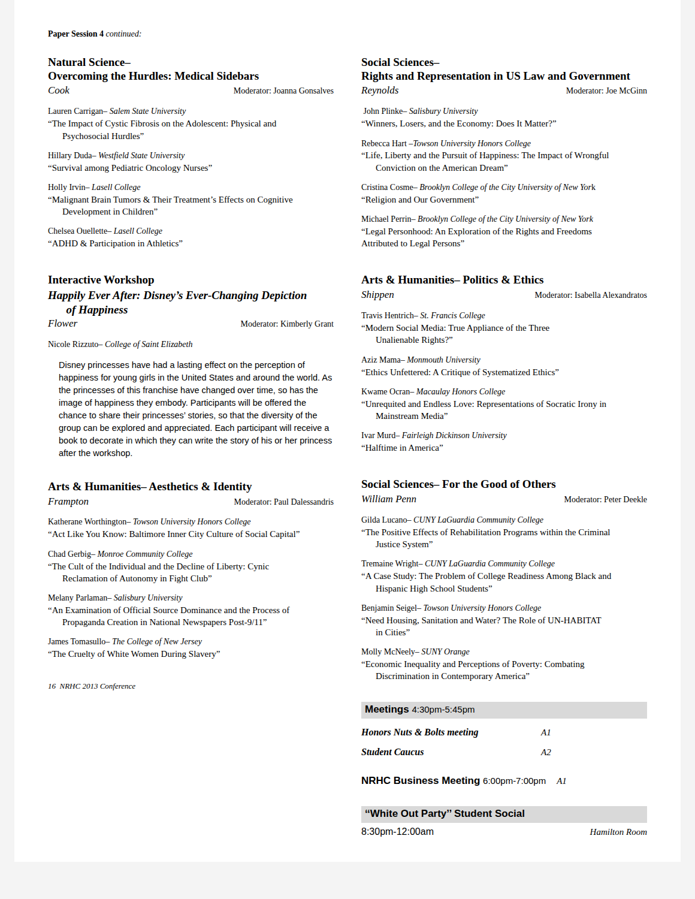Paper Session 4 continued:
Natural Science–Overcoming the Hurdles: Medical Sidebars
Cook Moderator: Joanna Gonsalves
Lauren Carrigan– Salem State University
“The Impact of Cystic Fibrosis on the Adolescent: Physical andPsychosocial Hurdles”
Hillary Duda– Westfield State University
“Survival among Pediatric Oncology Nurses”
Holly Irvin– Lasell College
“Malignant Brain Tumors & Their Treatment’s Effects on CognitiveDevelopment in Children”
Chelsea Ouellette– Lasell College
“ADHD & Participation in Athletics”
Interactive Workshop
Happily Ever After: Disney’s Ever-Changing Depictionof Happiness
Flower Moderator: Kimberly Grant
Nicole Rizzuto– College of Saint Elizabeth
Disney princesses have had a lasting effect on the perception of happiness for young girls in the United States and around the world. As the princesses of this franchise have changed over time, so has the image of happiness they embody. Participants will be offered the chance to share their princesses’ stories, so that the diversity of the group can be explored and appreciated. Each participant will receive a book to decorate in which they can write the story of his or her princess after the workshop.
Arts & Humanities– Aesthetics & Identity
Frampton Moderator: Paul Dalessandris
Katherane Worthington– Towson University Honors College
“Act Like You Know: Baltimore Inner City Culture of Social Capital”
Chad Gerbig– Monroe Community College
“The Cult of the Individual and the Decline of Liberty: CynicReclamation of Autonomy in Fight Club”
Melany Parlaman– Salisbury University
“An Examination of Official Source Dominance and the Process ofPropaganda Creation in National Newspapers Post-9/11”
James Tomasullo– The College of New Jersey
“The Cruelty of White Women During Slavery”
16 NRHC 2013 Conference
Social Sciences–Rights and Representation in US Law and Government
Reynolds Moderator: Joe McGinn
John Plinke– Salisbury University
“Winners, Losers, and the Economy: Does It Matter?”
Rebecca Hart –Towson University Honors College
“Life, Liberty and the Pursuit of Happiness: The Impact of WrongfulConviction on the American Dream”
Cristina Cosme– Brooklyn College of the City University of New York
“Religion and Our Government”
Michael Perrin– Brooklyn College of the City University of New York
“Legal Personhood: An Exploration of the Rights and Freedoms
Attributed to Legal Persons”
Arts & Humanities– Politics & Ethics
Shippen Moderator: Isabella Alexandratos
Travis Hentrich– St. Francis College
“Modern Social Media: True Appliance of the ThreeUnalienable Rights?”
Aziz Mama– Monmouth University
“Ethics Unfettered: A Critique of Systematized Ethics”
Kwame Ocran– Macaulay Honors College
“Unrequited and Endless Love: Representations of Socratic Irony inMainstream Media”
Ivar Murd– Fairleigh Dickinson University
“Halftime in America”
Social Sciences– For the Good of Others
William Penn Moderator: Peter Deekle
Gilda Lucano– CUNY LaGuardia Community College
“The Positive Effects of Rehabilitation Programs within the CriminalJustice System”
Tremaine Wright– CUNY LaGuardia Community College
“A Case Study: The Problem of College Readiness Among Black andHispanic High School Students”
Benjamin Seigel– Towson University Honors College
“Need Housing, Sanitation and Water? The Role of UN-HABITATin Cities”
Molly McNeely– SUNY Orange
“Economic Inequality and Perceptions of Poverty: CombatingDiscrimination in Contemporary America”
Meetings 4:30pm-5:45pm
Honors Nuts & Bolts meeting A1
Student Caucus A2
NRHC Business Meeting 6:00pm-7:00pm A1
‘‘White Out Party’’ Student Social
8:30pm-12:00am Hamilton Room